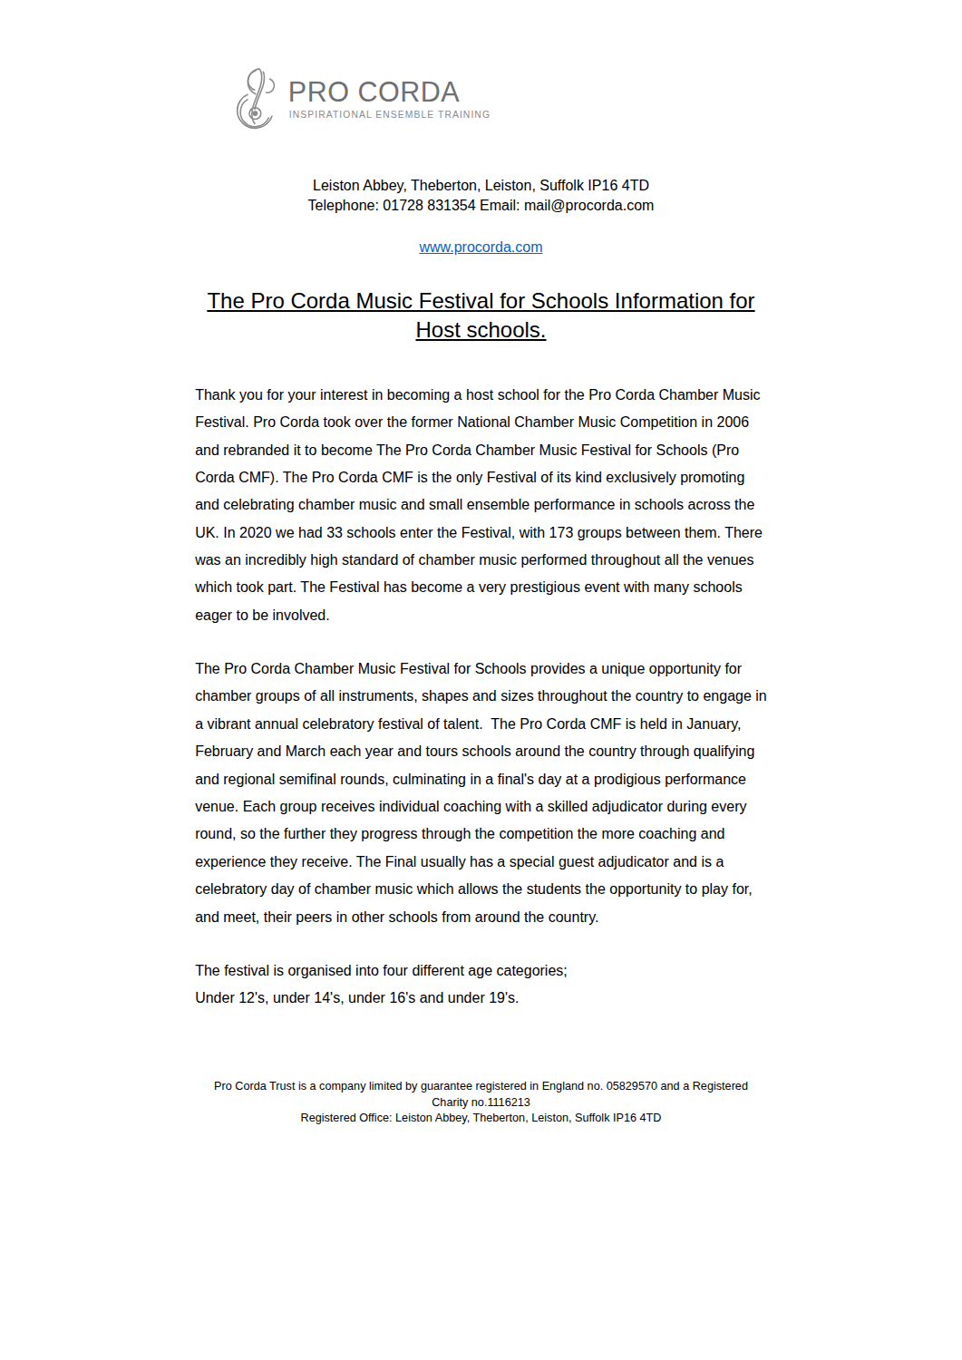PRO CORDA INSPIRATIONAL ENSEMBLE TRAINING
Leiston Abbey, Theberton, Leiston, Suffolk IP16 4TD Telephone: 01728 831354 Email: mail@procorda.com
www.procorda.com
The Pro Corda Music Festival for Schools Information for Host schools.
Thank you for your interest in becoming a host school for the Pro Corda Chamber Music Festival. Pro Corda took over the former National Chamber Music Competition in 2006 and rebranded it to become The Pro Corda Chamber Music Festival for Schools (Pro Corda CMF). The Pro Corda CMF is the only Festival of its kind exclusively promoting and celebrating chamber music and small ensemble performance in schools across the UK. In 2020 we had 33 schools enter the Festival, with 173 groups between them. There was an incredibly high standard of chamber music performed throughout all the venues which took part. The Festival has become a very prestigious event with many schools eager to be involved.
The Pro Corda Chamber Music Festival for Schools provides a unique opportunity for chamber groups of all instruments, shapes and sizes throughout the country to engage in a vibrant annual celebratory festival of talent. The Pro Corda CMF is held in January, February and March each year and tours schools around the country through qualifying and regional semifinal rounds, culminating in a final's day at a prodigious performance venue. Each group receives individual coaching with a skilled adjudicator during every round, so the further they progress through the competition the more coaching and experience they receive. The Final usually has a special guest adjudicator and is a celebratory day of chamber music which allows the students the opportunity to play for, and meet, their peers in other schools from around the country.
The festival is organised into four different age categories;
Under 12's, under 14's, under 16's and under 19's.
Pro Corda Trust is a company limited by guarantee registered in England no. 05829570 and a Registered Charity no.1116213 Registered Office: Leiston Abbey, Theberton, Leiston, Suffolk IP16 4TD